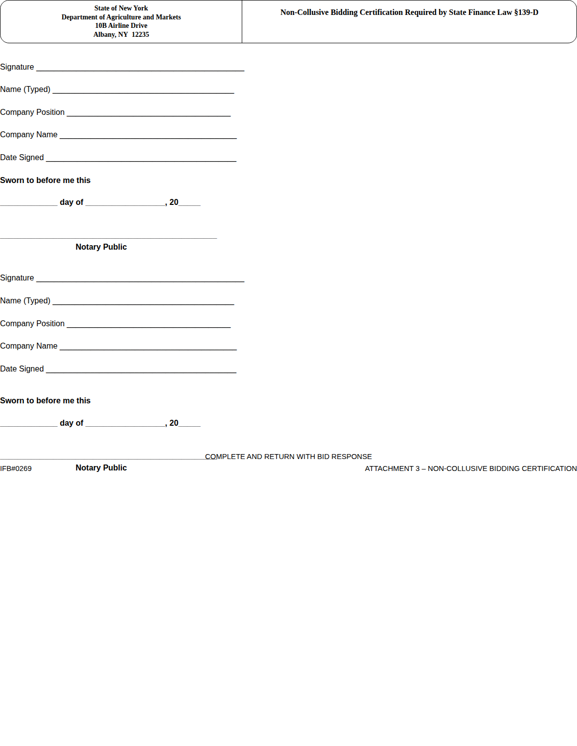State of New York
Department of Agriculture and Markets
10B Airline Drive
Albany, NY 12235
Non-Collusive Bidding Certification Required by State Finance Law §139-D
Signature _______________________________________________
Name (Typed) _________________________________________
Company Position _____________________________________
Company Name ________________________________________
Date Signed ___________________________________________
Sworn to before me this
_____________ day of __________________, 20_____
_________________________________________________
Notary Public
Signature _______________________________________________
Name (Typed) _________________________________________
Company Position _____________________________________
Company Name ________________________________________
Date Signed ___________________________________________
Sworn to before me this
_____________ day of __________________, 20_____
_________________________________________________
Notary Public
COMPLETE AND RETURN WITH BID RESPONSE
IFB#0269
ATTACHMENT 3 – NON-COLLUSIVE BIDDING CERTIFICATION